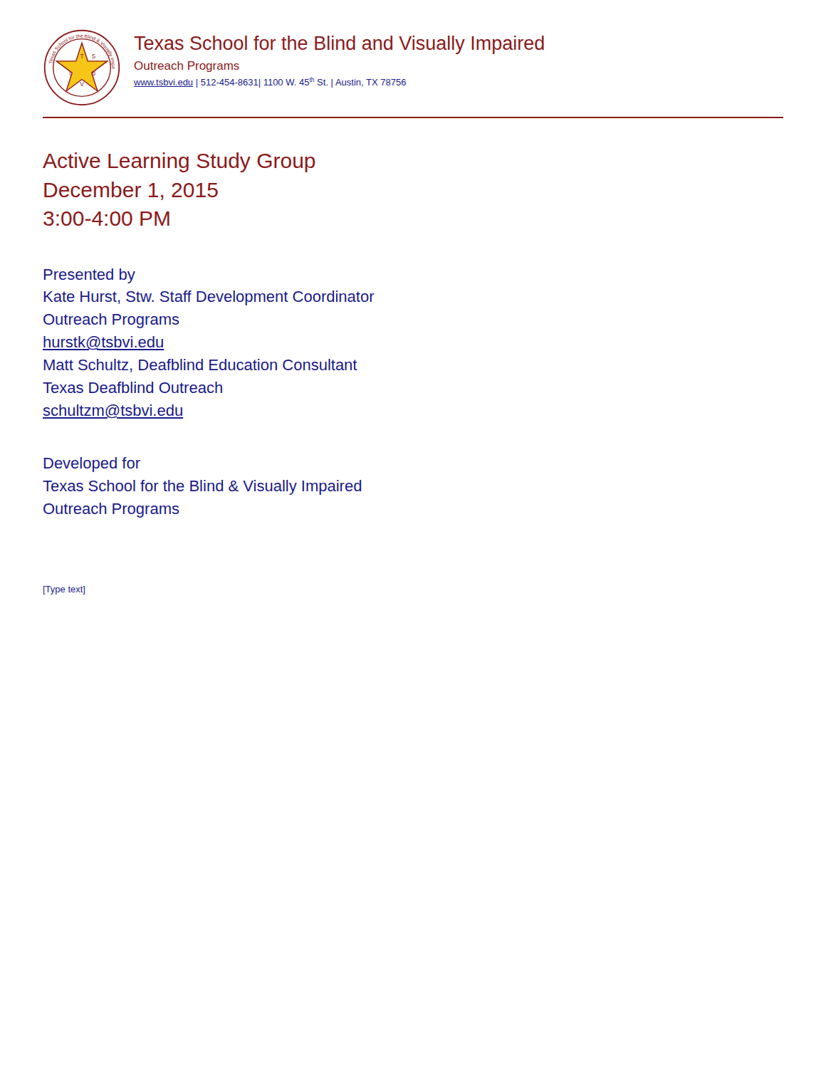T S I B V Texas School for the Blind & Visually Impaired
Texas School for the Blind and Visually Impaired
Outreach Programs
www.tsbvi.edu | 512-454-8631| 1100 W. 45th St. | Austin, TX 78756
Active Learning Study Group
December 1, 2015
3:00-4:00 PM
Presented by
Kate Hurst, Stw. Staff Development Coordinator
Outreach Programs
hurstk@tsbvi.edu
Matt Schultz, Deafblind Education Consultant
Texas Deafblind Outreach
schultzm@tsbvi.edu
Developed for
Texas School for the Blind & Visually Impaired
Outreach Programs
[Type text]